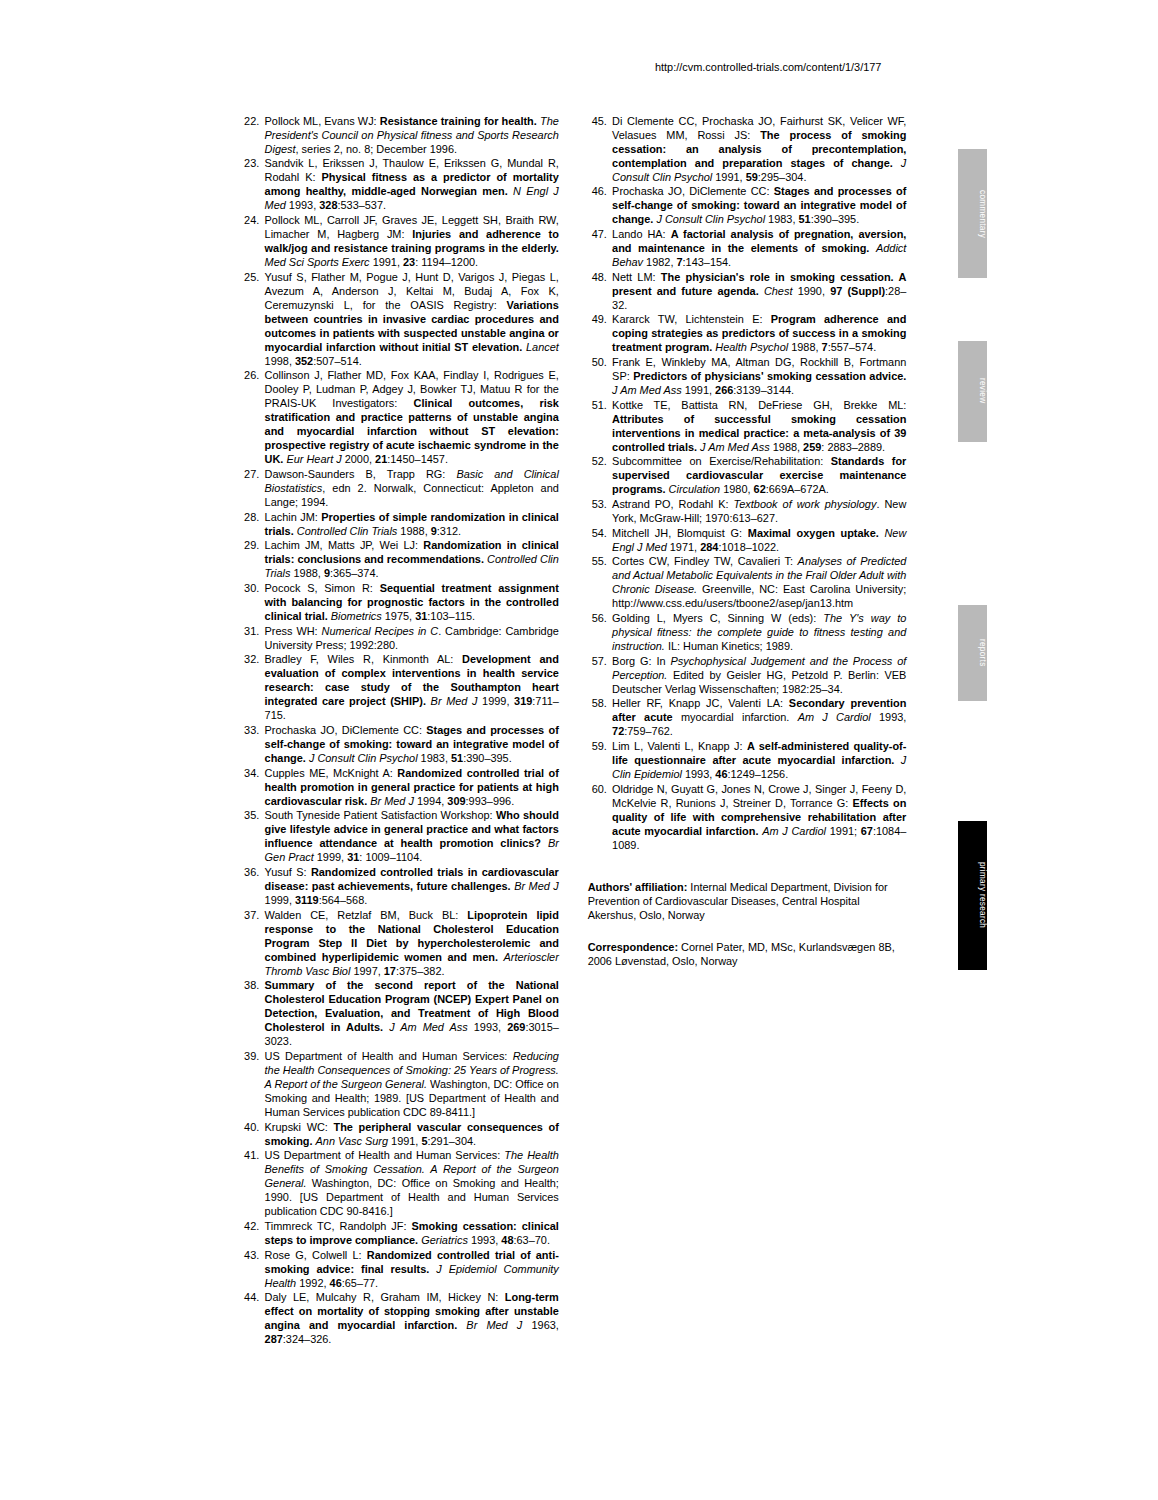http://cvm.controlled-trials.com/content/1/3/177
22. Pollock ML, Evans WJ: Resistance training for health. The President's Council on Physical fitness and Sports Research Digest, series 2, no. 8; December 1996.
23. Sandvik L, Erikssen J, Thaulow E, Erikssen G, Mundal R, Rodahl K: Physical fitness as a predictor of mortality among healthy, middle-aged Norwegian men. N Engl J Med 1993, 328:533–537.
24. Pollock ML, Carroll JF, Graves JE, Leggett SH, Braith RW, Limacher M, Hagberg JM: Injuries and adherence to walk/jog and resistance training programs in the elderly. Med Sci Sports Exerc 1991, 23: 1194–1200.
25. Yusuf S, Flather M, Pogue J, Hunt D, Varigos J, Piegas L, Avezum A, Anderson J, Keltai M, Budaj A, Fox K, Ceremuzynski L, for the OASIS Registry: Variations between countries in invasive cardiac procedures and outcomes in patients with suspected unstable angina or myocardial infarction without initial ST elevation. Lancet 1998, 352:507–514.
26. Collinson J, Flather MD, Fox KAA, Findlay I, Rodrigues E, Dooley P, Ludman P, Adgey J, Bowker TJ, Matuu R for the PRAIS-UK Investigators: Clinical outcomes, risk stratification and practice patterns of unstable angina and myocardial infarction without ST elevation: prospective registry of acute ischaemic syndrome in the UK. Eur Heart J 2000, 21:1450–1457.
27. Dawson-Saunders B, Trapp RG: Basic and Clinical Biostatistics, edn 2. Norwalk, Connecticut: Appleton and Lange; 1994.
28. Lachin JM: Properties of simple randomization in clinical trials. Controlled Clin Trials 1988, 9:312.
29. Lachim JM, Matts JP, Wei LJ: Randomization in clinical trials: conclusions and recommendations. Controlled Clin Trials 1988, 9:365–374.
30. Pocock S, Simon R: Sequential treatment assignment with balancing for prognostic factors in the controlled clinical trial. Biometrics 1975, 31:103–115.
31. Press WH: Numerical Recipes in C. Cambridge: Cambridge University Press; 1992:280.
32. Bradley F, Wiles R, Kinmonth AL: Development and evaluation of complex interventions in health service research: case study of the Southampton heart integrated care project (SHIP). Br Med J 1999, 319:711–715.
33. Prochaska JO, DiClemente CC: Stages and processes of self-change of smoking: toward an integrative model of change. J Consult Clin Psychol 1983, 51:390–395.
34. Cupples ME, McKnight A: Randomized controlled trial of health promotion in general practice for patients at high cardiovascular risk. Br Med J 1994, 309:993–996.
35. South Tyneside Patient Satisfaction Workshop: Who should give lifestyle advice in general practice and what factors influence attendance at health promotion clinics? Br Gen Pract 1999, 31: 1009–1104.
36. Yusuf S: Randomized controlled trials in cardiovascular disease: past achievements, future challenges. Br Med J 1999, 3119:564–568.
37. Walden CE, Retzlaf BM, Buck BL: Lipoprotein lipid response to the National Cholesterol Education Program Step II Diet by hypercholesterolemic and combined hyperlipidemic women and men. Arterioscler Thromb Vasc Biol 1997, 17:375–382.
38. Summary of the second report of the National Cholesterol Education Program (NCEP) Expert Panel on Detection, Evaluation, and Treatment of High Blood Cholesterol in Adults. J Am Med Ass 1993, 269:3015–3023.
39. US Department of Health and Human Services: Reducing the Health Consequences of Smoking: 25 Years of Progress. A Report of the Surgeon General. Washington, DC: Office on Smoking and Health; 1989. [US Department of Health and Human Services publication CDC 89-8411.]
40. Krupski WC: The peripheral vascular consequences of smoking. Ann Vasc Surg 1991, 5:291–304.
41. US Department of Health and Human Services: The Health Benefits of Smoking Cessation. A Report of the Surgeon General. Washington, DC: Office on Smoking and Health; 1990. [US Department of Health and Human Services publication CDC 90-8416.]
42. Timmreck TC, Randolph JF: Smoking cessation: clinical steps to improve compliance. Geriatrics 1993, 48:63–70.
43. Rose G, Colwell L: Randomized controlled trial of anti-smoking advice: final results. J Epidemiol Community Health 1992, 46:65–77.
44. Daly LE, Mulcahy R, Graham IM, Hickey N: Long-term effect on mortality of stopping smoking after unstable angina and myocardial infarction. Br Med J 1963, 287:324–326.
45. Di Clemente CC, Prochaska JO, Fairhurst SK, Velicer WF, Velasues MM, Rossi JS: The process of smoking cessation: an analysis of precontemplation, contemplation and preparation stages of change. J Consult Clin Psychol 1991, 59:295–304.
46. Prochaska JO, DiClemente CC: Stages and processes of self-change of smoking: toward an integrative model of change. J Consult Clin Psychol 1983, 51:390–395.
47. Lando HA: A factorial analysis of pregnation, aversion, and maintenance in the elements of smoking. Addict Behav 1982, 7:143–154.
48. Nett LM: The physician's role in smoking cessation. A present and future agenda. Chest 1990, 97 (Suppl):28–32.
49. Kararck TW, Lichtenstein E: Program adherence and coping strategies as predictors of success in a smoking treatment program. Health Psychol 1988, 7:557–574.
50. Frank E, Winkleby MA, Altman DG, Rockhill B, Fortmann SP: Predictors of physicians' smoking cessation advice. J Am Med Ass 1991, 266:3139–3144.
51. Kottke TE, Battista RN, DeFriese GH, Brekke ML: Attributes of successful smoking cessation interventions in medical practice: a meta-analysis of 39 controlled trials. J Am Med Ass 1988, 259: 2883–2889.
52. Subcommittee on Exercise/Rehabilitation: Standards for supervised cardiovascular exercise maintenance programs. Circulation 1980, 62:669A–672A.
53. Astrand PO, Rodahl K: Textbook of work physiology. New York, McGraw-Hill; 1970:613–627.
54. Mitchell JH, Blomquist G: Maximal oxygen uptake. New Engl J Med 1971, 284:1018–1022.
55. Cortes CW, Findley TW, Cavalieri T: Analyses of Predicted and Actual Metabolic Equivalents in the Frail Older Adult with Chronic Disease. Greenville, NC: East Carolina University; http://www.css.edu/users/tboone2/asep/jan13.htm
56. Golding L, Myers C, Sinning W (eds): The Y's way to physical fitness: the complete guide to fitness testing and instruction. IL: Human Kinetics; 1989.
57. Borg G: In Psychophysical Judgement and the Process of Perception. Edited by Geisler HG, Petzold P. Berlin: VEB Deutscher Verlag Wissenschaften; 1982:25–34.
58. Heller RF, Knapp JC, Valenti LA: Secondary prevention after acute myocardial infarction. Am J Cardiol 1993, 72:759–762.
59. Lim L, Valenti L, Knapp J: A self-administered quality-of-life questionnaire after acute myocardial infarction. J Clin Epidemiol 1993, 46:1249–1256.
60. Oldridge N, Guyatt G, Jones N, Crowe J, Singer J, Feeny D, McKelvie R, Runions J, Streiner D, Torrance G: Effects on quality of life with comprehensive rehabilitation after acute myocardial infarction. Am J Cardiol 1991; 67:1084–1089.
Authors' affiliation: Internal Medical Department, Division for Prevention of Cardiovascular Diseases, Central Hospital Akershus, Oslo, Norway
Correspondence: Cornel Pater, MD, MSc, Kurlandsvægen 8B, 2006 Løvenstad, Oslo, Norway
commentary
review
reports
primary research